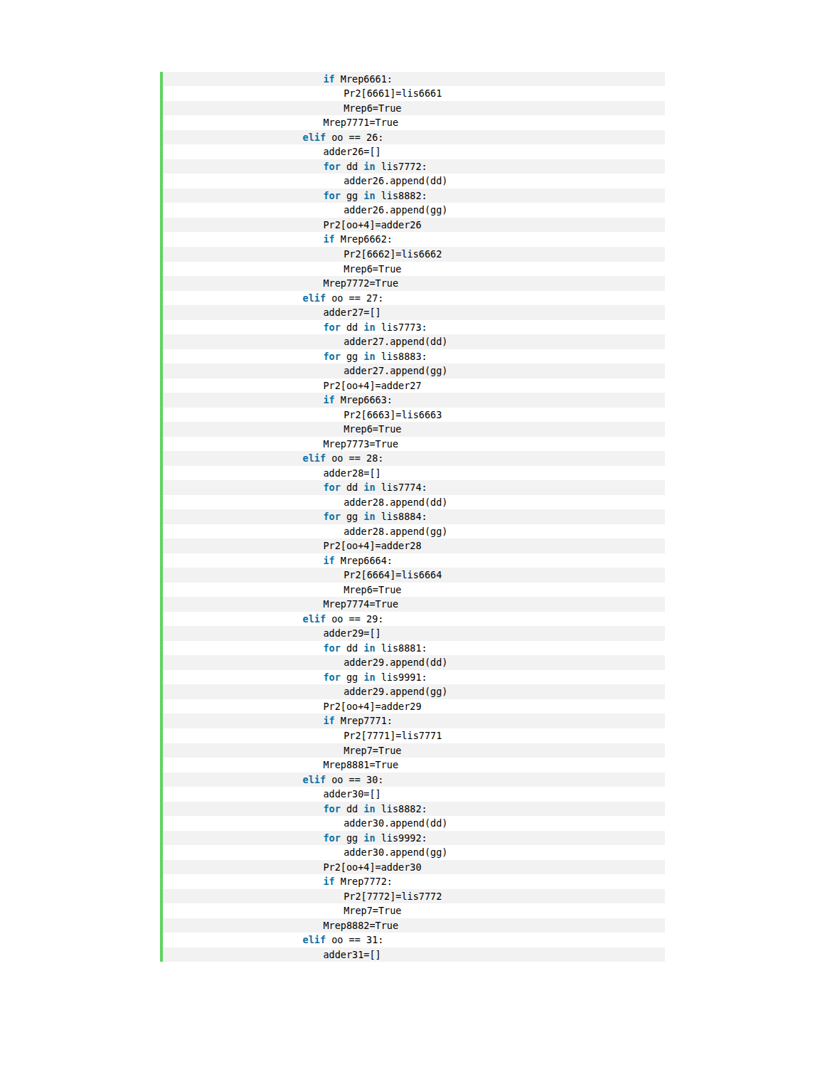| if Mrep6661: |
| Pr2[6661]=lis6661 |
| Mrep6=True |
| Mrep7771=True |
| elif oo == 26: |
| adder26=[] |
| for dd in lis7772: |
| adder26.append(dd) |
| for gg in lis8882: |
| adder26.append(gg) |
| Pr2[oo+4]=adder26 |
| if Mrep6662: |
| Pr2[6662]=lis6662 |
| Mrep6=True |
| Mrep7772=True |
| elif oo == 27: |
| adder27=[] |
| for dd in lis7773: |
| adder27.append(dd) |
| for gg in lis8883: |
| adder27.append(gg) |
| Pr2[oo+4]=adder27 |
| if Mrep6663: |
| Pr2[6663]=lis6663 |
| Mrep6=True |
| Mrep7773=True |
| elif oo == 28: |
| adder28=[] |
| for dd in lis7774: |
| adder28.append(dd) |
| for gg in lis8884: |
| adder28.append(gg) |
| Pr2[oo+4]=adder28 |
| if Mrep6664: |
| Pr2[6664]=lis6664 |
| Mrep6=True |
| Mrep7774=True |
| elif oo == 29: |
| adder29=[] |
| for dd in lis8881: |
| adder29.append(dd) |
| for gg in lis9991: |
| adder29.append(gg) |
| Pr2[oo+4]=adder29 |
| if Mrep7771: |
| Pr2[7771]=lis7771 |
| Mrep7=True |
| Mrep8881=True |
| elif oo == 30: |
| adder30=[] |
| for dd in lis8882: |
| adder30.append(dd) |
| for gg in lis9992: |
| adder30.append(gg) |
| Pr2[oo+4]=adder30 |
| if Mrep7772: |
| Pr2[7772]=lis7772 |
| Mrep7=True |
| Mrep8882=True |
| elif oo == 31: |
| adder31=[] |